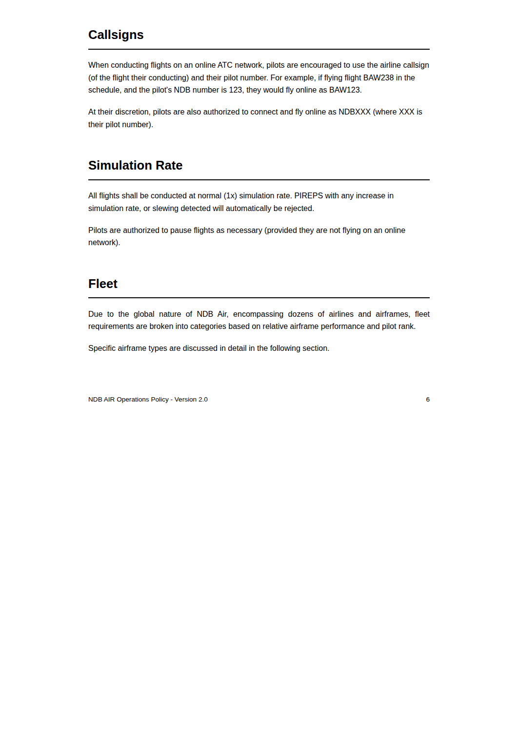Callsigns
When conducting flights on an online ATC network, pilots are encouraged to use the airline callsign (of the flight their conducting) and their pilot number. For example, if flying flight BAW238 in the schedule, and the pilot's NDB number is 123, they would fly online as BAW123.
At their discretion, pilots are also authorized to connect and fly online as NDBXXX (where XXX is their pilot number).
Simulation Rate
All flights shall be conducted at normal (1x) simulation rate. PIREPS with any increase in simulation rate, or slewing detected will automatically be rejected.
Pilots are authorized to pause flights as necessary (provided they are not flying on an online network).
Fleet
Due to the global nature of NDB Air, encompassing dozens of airlines and airframes, fleet requirements are broken into categories based on relative airframe performance and pilot rank.
Specific airframe types are discussed in detail in the following section.
NDB AIR Operations Policy - Version 2.0 6